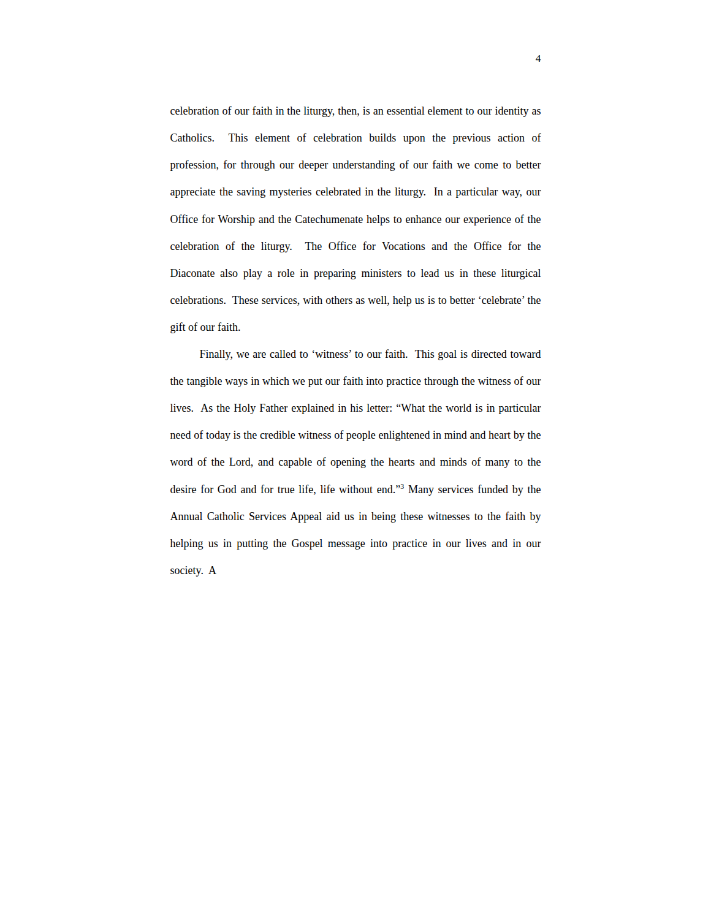4
celebration of our faith in the liturgy, then, is an essential element to our identity as Catholics. This element of celebration builds upon the previous action of profession, for through our deeper understanding of our faith we come to better appreciate the saving mysteries celebrated in the liturgy. In a particular way, our Office for Worship and the Catechumenate helps to enhance our experience of the celebration of the liturgy. The Office for Vocations and the Office for the Diaconate also play a role in preparing ministers to lead us in these liturgical celebrations. These services, with others as well, help us is to better ‘celebrate’ the gift of our faith.
Finally, we are called to ‘witness’ to our faith. This goal is directed toward the tangible ways in which we put our faith into practice through the witness of our lives. As the Holy Father explained in his letter: “What the world is in particular need of today is the credible witness of people enlightened in mind and heart by the word of the Lord, and capable of opening the hearts and minds of many to the desire for God and for true life, life without end.”3 Many services funded by the Annual Catholic Services Appeal aid us in being these witnesses to the faith by helping us in putting the Gospel message into practice in our lives and in our society. A